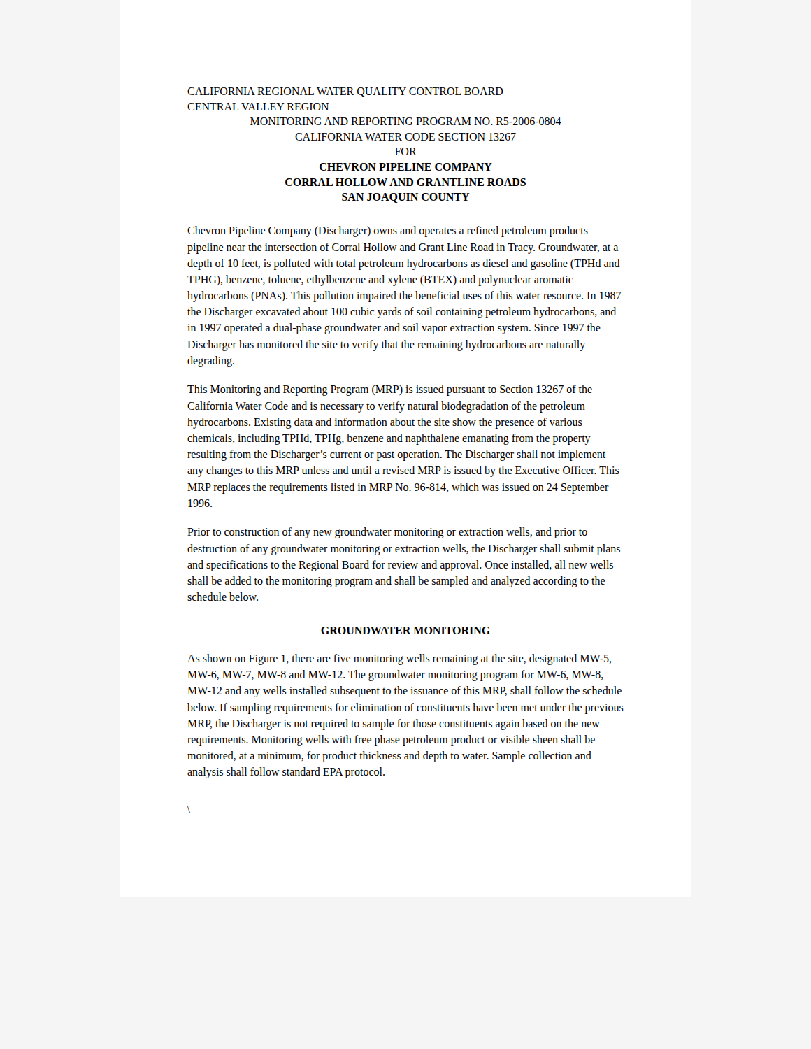CALIFORNIA REGIONAL WATER QUALITY CONTROL BOARD
CENTRAL VALLEY REGION
MONITORING AND REPORTING PROGRAM NO. R5-2006-0804
CALIFORNIA WATER CODE SECTION 13267
FOR
CHEVRON PIPELINE COMPANY
CORRAL HOLLOW AND GRANTLINE ROADS
SAN JOAQUIN COUNTY
Chevron Pipeline Company (Discharger) owns and operates a refined petroleum products pipeline near the intersection of Corral Hollow and Grant Line Road in Tracy. Groundwater, at a depth of 10 feet, is polluted with total petroleum hydrocarbons as diesel and gasoline (TPHd and TPHG), benzene, toluene, ethylbenzene and xylene (BTEX) and polynuclear aromatic hydrocarbons (PNAs). This pollution impaired the beneficial uses of this water resource. In 1987 the Discharger excavated about 100 cubic yards of soil containing petroleum hydrocarbons, and in 1997 operated a dual-phase groundwater and soil vapor extraction system. Since 1997 the Discharger has monitored the site to verify that the remaining hydrocarbons are naturally degrading.
This Monitoring and Reporting Program (MRP) is issued pursuant to Section 13267 of the California Water Code and is necessary to verify natural biodegradation of the petroleum hydrocarbons. Existing data and information about the site show the presence of various chemicals, including TPHd, TPHg, benzene and naphthalene emanating from the property resulting from the Discharger’s current or past operation. The Discharger shall not implement any changes to this MRP unless and until a revised MRP is issued by the Executive Officer. This MRP replaces the requirements listed in MRP No. 96-814, which was issued on 24 September 1996.
Prior to construction of any new groundwater monitoring or extraction wells, and prior to destruction of any groundwater monitoring or extraction wells, the Discharger shall submit plans and specifications to the Regional Board for review and approval. Once installed, all new wells shall be added to the monitoring program and shall be sampled and analyzed according to the schedule below.
Groundwater Monitoring
As shown on Figure 1, there are five monitoring wells remaining at the site, designated MW-5, MW-6, MW-7, MW-8 and MW-12. The groundwater monitoring program for MW-6, MW-8, MW-12 and any wells installed subsequent to the issuance of this MRP, shall follow the schedule below. If sampling requirements for elimination of constituents have been met under the previous MRP, the Discharger is not required to sample for those constituents again based on the new requirements. Monitoring wells with free phase petroleum product or visible sheen shall be monitored, at a minimum, for product thickness and depth to water. Sample collection and analysis shall follow standard EPA protocol.
\